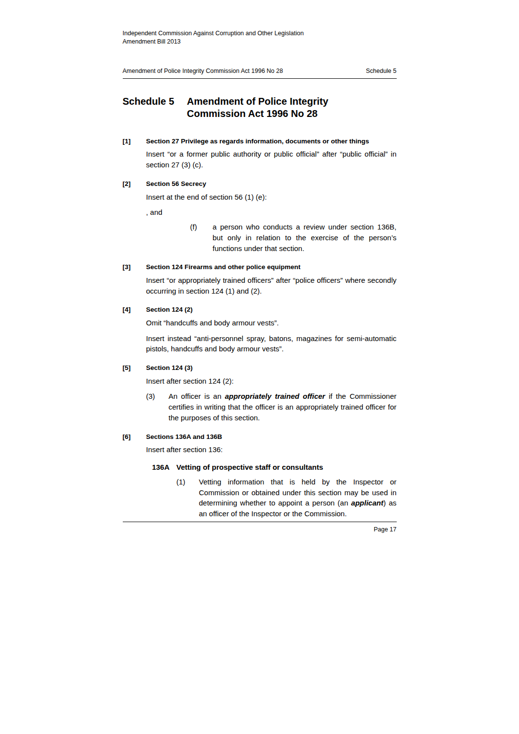Independent Commission Against Corruption and Other Legislation
Amendment Bill 2013
Amendment of Police Integrity Commission Act 1996 No 28 Schedule 5
Schedule 5 Amendment of Police Integrity
Commission Act 1996 No 28
[1] Section 27 Privilege as regards information, documents or other things
Insert “or a former public authority or public official” after “public official” in section 27 (3) (c).
[2] Section 56 Secrecy
Insert at the end of section 56 (1) (e):
, and
(f) a person who conducts a review under section 136B, but only in relation to the exercise of the person’s functions under that section.
[3] Section 124 Firearms and other police equipment
Insert “or appropriately trained officers” after “police officers” where secondly occurring in section 124 (1) and (2).
[4] Section 124 (2)
Omit “handcuffs and body armour vests”.
Insert instead “anti-personnel spray, batons, magazines for semi-automatic pistols, handcuffs and body armour vests”.
[5] Section 124 (3)
Insert after section 124 (2):
(3) An officer is an appropriately trained officer if the Commissioner certifies in writing that the officer is an appropriately trained officer for the purposes of this section.
[6] Sections 136A and 136B
Insert after section 136:
136A Vetting of prospective staff or consultants
(1) Vetting information that is held by the Inspector or Commission or obtained under this section may be used in determining whether to appoint a person (an applicant) as an officer of the Inspector or the Commission.
Page 17